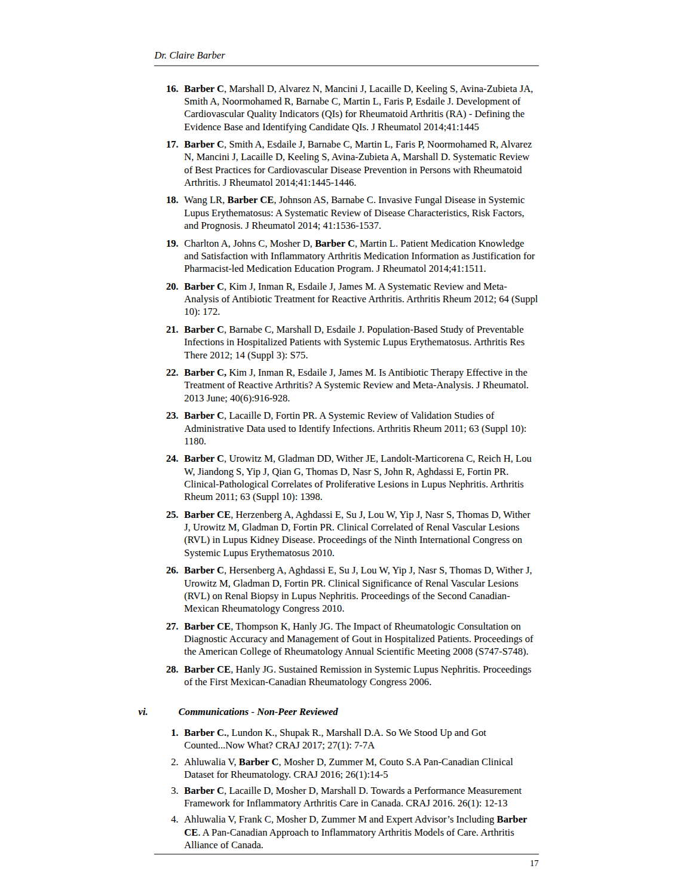Dr. Claire Barber
16. Barber C, Marshall D, Alvarez N, Mancini J, Lacaille D, Keeling S, Avina-Zubieta JA, Smith A, Noormohamed R, Barnabe C, Martin L, Faris P, Esdaile J. Development of Cardiovascular Quality Indicators (QIs) for Rheumatoid Arthritis (RA) - Defining the Evidence Base and Identifying Candidate QIs. J Rheumatol 2014;41:1445
17. Barber C, Smith A, Esdaile J, Barnabe C, Martin L, Faris P, Noormohamed R, Alvarez N, Mancini J, Lacaille D, Keeling S, Avina-Zubieta A, Marshall D. Systematic Review of Best Practices for Cardiovascular Disease Prevention in Persons with Rheumatoid Arthritis. J Rheumatol 2014;41:1445-1446.
18. Wang LR, Barber CE, Johnson AS, Barnabe C. Invasive Fungal Disease in Systemic Lupus Erythematosus: A Systematic Review of Disease Characteristics, Risk Factors, and Prognosis. J Rheumatol 2014; 41:1536-1537.
19. Charlton A, Johns C, Mosher D, Barber C, Martin L. Patient Medication Knowledge and Satisfaction with Inflammatory Arthritis Medication Information as Justification for Pharmacist-led Medication Education Program. J Rheumatol 2014;41:1511.
20. Barber C, Kim J, Inman R, Esdaile J, James M. A Systematic Review and Meta-Analysis of Antibiotic Treatment for Reactive Arthritis. Arthritis Rheum 2012; 64 (Suppl 10): 172.
21. Barber C, Barnabe C, Marshall D, Esdaile J. Population-Based Study of Preventable Infections in Hospitalized Patients with Systemic Lupus Erythematosus. Arthritis Res There 2012; 14 (Suppl 3): S75.
22. Barber C, Kim J, Inman R, Esdaile J, James M. Is Antibiotic Therapy Effective in the Treatment of Reactive Arthritis? A Systemic Review and Meta-Analysis. J Rheumatol. 2013 June; 40(6):916-928.
23. Barber C, Lacaille D, Fortin PR. A Systemic Review of Validation Studies of Administrative Data used to Identify Infections. Arthritis Rheum 2011; 63 (Suppl 10): 1180.
24. Barber C, Urowitz M, Gladman DD, Wither JE, Landolt-Marticorena C, Reich H, Lou W, Jiandong S, Yip J, Qian G, Thomas D, Nasr S, John R, Aghdassi E, Fortin PR. Clinical-Pathological Correlates of Proliferative Lesions in Lupus Nephritis. Arthritis Rheum 2011; 63 (Suppl 10): 1398.
25. Barber CE, Herzenberg A, Aghdassi E, Su J, Lou W, Yip J, Nasr S, Thomas D, Wither J, Urowitz M, Gladman D, Fortin PR. Clinical Correlated of Renal Vascular Lesions (RVL) in Lupus Kidney Disease. Proceedings of the Ninth International Congress on Systemic Lupus Erythematosus 2010.
26. Barber C, Hersenberg A, Aghdassi E, Su J, Lou W, Yip J, Nasr S, Thomas D, Wither J, Urowitz M, Gladman D, Fortin PR. Clinical Significance of Renal Vascular Lesions (RVL) on Renal Biopsy in Lupus Nephritis. Proceedings of the Second Canadian-Mexican Rheumatology Congress 2010.
27. Barber CE, Thompson K, Hanly JG. The Impact of Rheumatologic Consultation on Diagnostic Accuracy and Management of Gout in Hospitalized Patients. Proceedings of the American College of Rheumatology Annual Scientific Meeting 2008 (S747-S748).
28. Barber CE, Hanly JG. Sustained Remission in Systemic Lupus Nephritis. Proceedings of the First Mexican-Canadian Rheumatology Congress 2006.
vi. Communications - Non-Peer Reviewed
1. Barber C., Lundon K., Shupak R., Marshall D.A. So We Stood Up and Got Counted...Now What? CRAJ 2017; 27(1): 7-7A
2. Ahluwalia V, Barber C, Mosher D, Zummer M, Couto S.A Pan-Canadian Clinical Dataset for Rheumatology. CRAJ 2016; 26(1):14-5
3. Barber C, Lacaille D, Mosher D, Marshall D. Towards a Performance Measurement Framework for Inflammatory Arthritis Care in Canada. CRAJ 2016. 26(1): 12-13
4. Ahluwalia V, Frank C, Mosher D, Zummer M and Expert Advisor’s Including Barber CE. A Pan-Canadian Approach to Inflammatory Arthritis Models of Care. Arthritis Alliance of Canada.
17